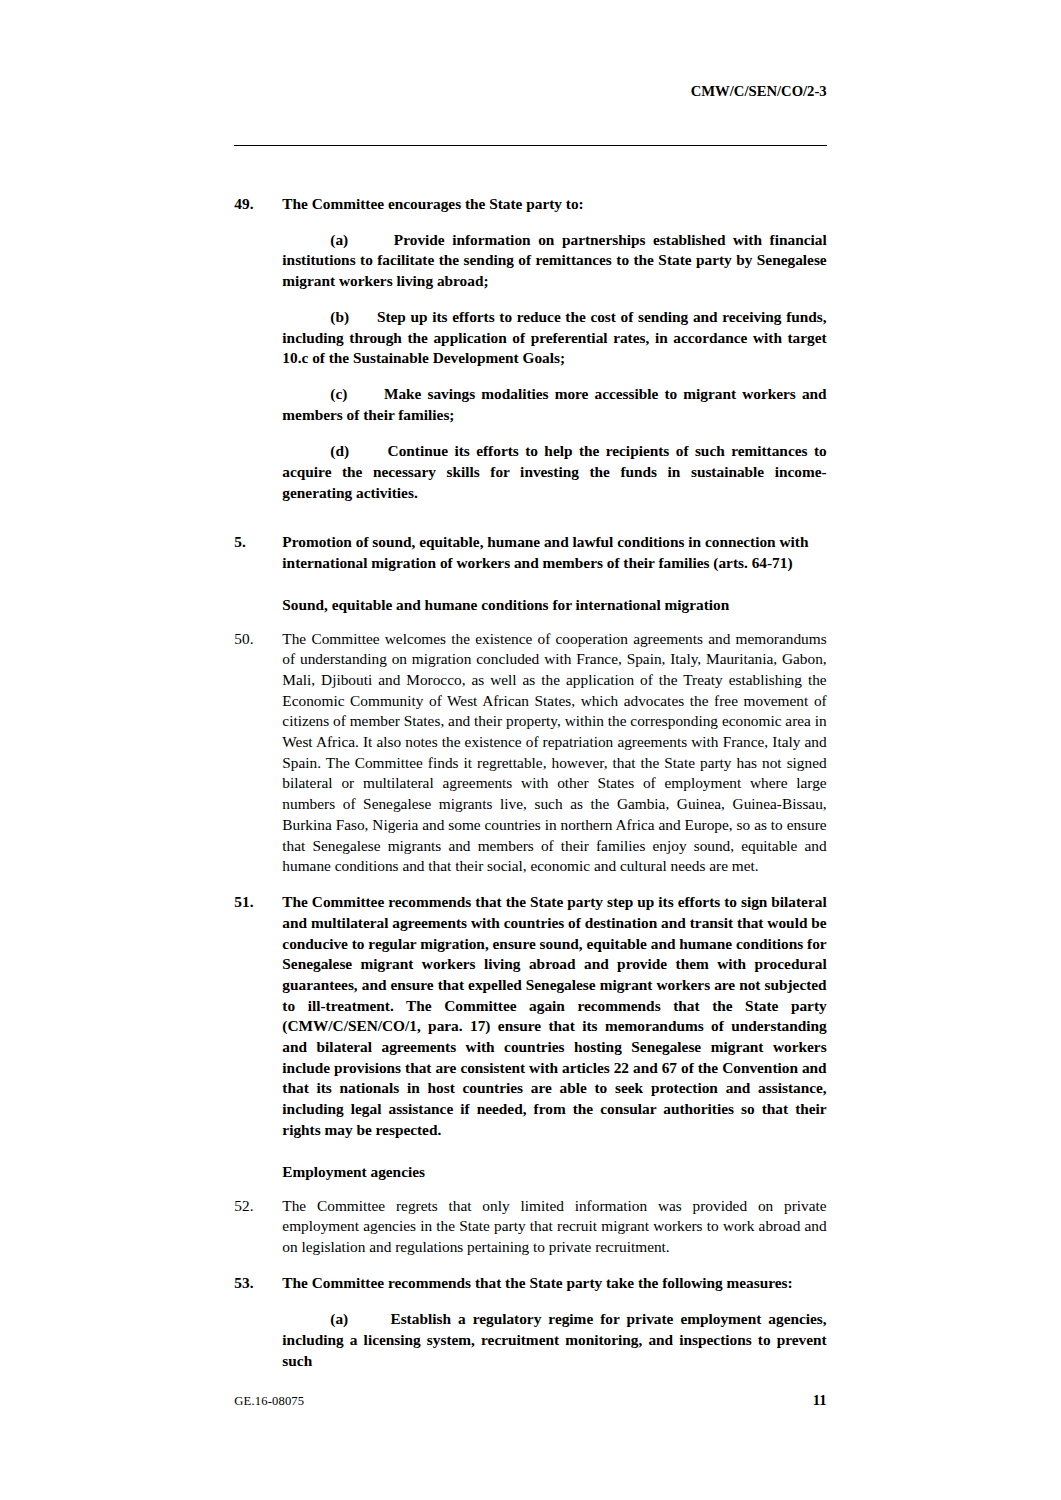CMW/C/SEN/CO/2-3
49. The Committee encourages the State party to:
(a) Provide information on partnerships established with financial institutions to facilitate the sending of remittances to the State party by Senegalese migrant workers living abroad;
(b) Step up its efforts to reduce the cost of sending and receiving funds, including through the application of preferential rates, in accordance with target 10.c of the Sustainable Development Goals;
(c) Make savings modalities more accessible to migrant workers and members of their families;
(d) Continue its efforts to help the recipients of such remittances to acquire the necessary skills for investing the funds in sustainable income-generating activities.
5. Promotion of sound, equitable, humane and lawful conditions in connection with international migration of workers and members of their families (arts. 64-71)
Sound, equitable and humane conditions for international migration
50. The Committee welcomes the existence of cooperation agreements and memorandums of understanding on migration concluded with France, Spain, Italy, Mauritania, Gabon, Mali, Djibouti and Morocco, as well as the application of the Treaty establishing the Economic Community of West African States, which advocates the free movement of citizens of member States, and their property, within the corresponding economic area in West Africa. It also notes the existence of repatriation agreements with France, Italy and Spain. The Committee finds it regrettable, however, that the State party has not signed bilateral or multilateral agreements with other States of employment where large numbers of Senegalese migrants live, such as the Gambia, Guinea, Guinea-Bissau, Burkina Faso, Nigeria and some countries in northern Africa and Europe, so as to ensure that Senegalese migrants and members of their families enjoy sound, equitable and humane conditions and that their social, economic and cultural needs are met.
51. The Committee recommends that the State party step up its efforts to sign bilateral and multilateral agreements with countries of destination and transit that would be conducive to regular migration, ensure sound, equitable and humane conditions for Senegalese migrant workers living abroad and provide them with procedural guarantees, and ensure that expelled Senegalese migrant workers are not subjected to ill-treatment. The Committee again recommends that the State party (CMW/C/SEN/CO/1, para. 17) ensure that its memorandums of understanding and bilateral agreements with countries hosting Senegalese migrant workers include provisions that are consistent with articles 22 and 67 of the Convention and that its nationals in host countries are able to seek protection and assistance, including legal assistance if needed, from the consular authorities so that their rights may be respected.
Employment agencies
52. The Committee regrets that only limited information was provided on private employment agencies in the State party that recruit migrant workers to work abroad and on legislation and regulations pertaining to private recruitment.
53. The Committee recommends that the State party take the following measures:
(a) Establish a regulatory regime for private employment agencies, including a licensing system, recruitment monitoring, and inspections to prevent such
GE.16-08075 11